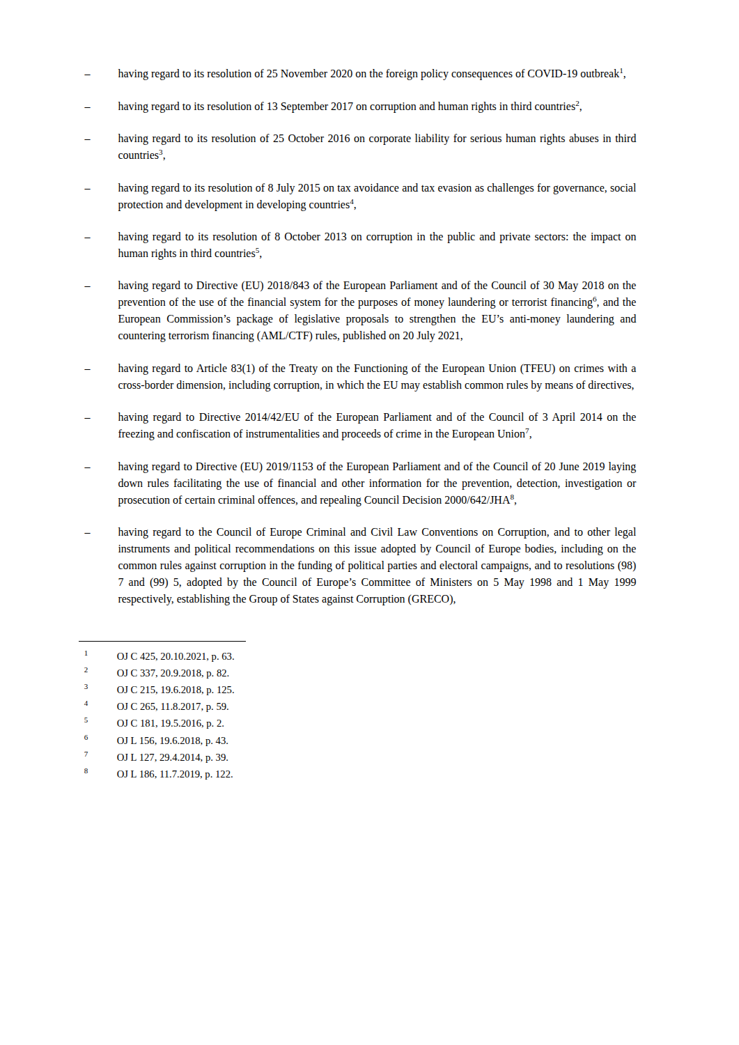having regard to its resolution of 25 November 2020 on the foreign policy consequences of COVID-19 outbreak1,
having regard to its resolution of 13 September 2017 on corruption and human rights in third countries2,
having regard to its resolution of 25 October 2016 on corporate liability for serious human rights abuses in third countries3,
having regard to its resolution of 8 July 2015 on tax avoidance and tax evasion as challenges for governance, social protection and development in developing countries4,
having regard to its resolution of 8 October 2013 on corruption in the public and private sectors: the impact on human rights in third countries5,
having regard to Directive (EU) 2018/843 of the European Parliament and of the Council of 30 May 2018 on the prevention of the use of the financial system for the purposes of money laundering or terrorist financing6, and the European Commission’s package of legislative proposals to strengthen the EU’s anti-money laundering and countering terrorism financing (AML/CTF) rules, published on 20 July 2021,
having regard to Article 83(1) of the Treaty on the Functioning of the European Union (TFEU) on crimes with a cross-border dimension, including corruption, in which the EU may establish common rules by means of directives,
having regard to Directive 2014/42/EU of the European Parliament and of the Council of 3 April 2014 on the freezing and confiscation of instrumentalities and proceeds of crime in the European Union7,
having regard to Directive (EU) 2019/1153 of the European Parliament and of the Council of 20 June 2019 laying down rules facilitating the use of financial and other information for the prevention, detection, investigation or prosecution of certain criminal offences, and repealing Council Decision 2000/642/JHA8,
having regard to the Council of Europe Criminal and Civil Law Conventions on Corruption, and to other legal instruments and political recommendations on this issue adopted by Council of Europe bodies, including on the common rules against corruption in the funding of political parties and electoral campaigns, and to resolutions (98) 7 and (99) 5, adopted by the Council of Europe’s Committee of Ministers on 5 May 1998 and 1 May 1999 respectively, establishing the Group of States against Corruption (GRECO),
| 1 | OJ C 425, 20.10.2021, p. 63. |
| 2 | OJ C 337, 20.9.2018, p. 82. |
| 3 | OJ C 215, 19.6.2018, p. 125. |
| 4 | OJ C 265, 11.8.2017, p. 59. |
| 5 | OJ C 181, 19.5.2016, p. 2. |
| 6 | OJ L 156, 19.6.2018, p. 43. |
| 7 | OJ L 127, 29.4.2014, p. 39. |
| 8 | OJ L 186, 11.7.2019, p. 122. |